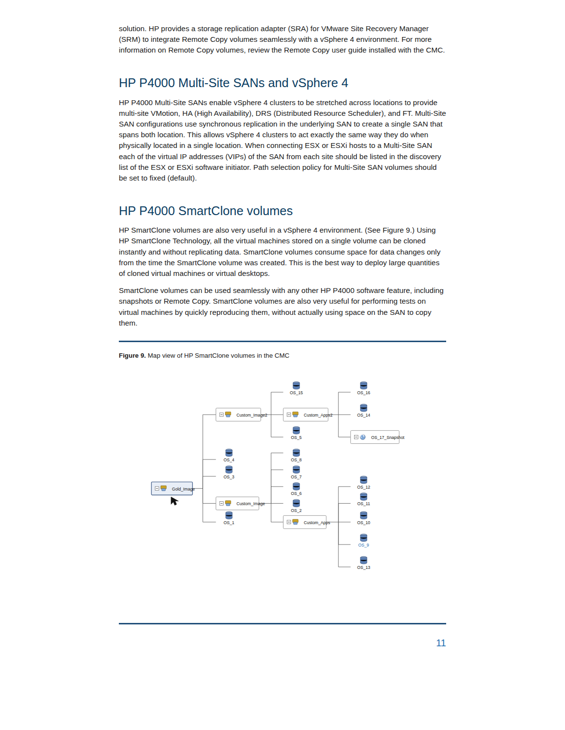solution. HP provides a storage replication adapter (SRA) for VMware Site Recovery Manager (SRM) to integrate Remote Copy volumes seamlessly with a vSphere 4 environment. For more information on Remote Copy volumes, review the Remote Copy user guide installed with the CMC.
HP P4000 Multi-Site SANs and vSphere 4
HP P4000 Multi-Site SANs enable vSphere 4 clusters to be stretched across locations to provide multi-site VMotion, HA (High Availability), DRS (Distributed Resource Scheduler), and FT. Multi-Site SAN configurations use synchronous replication in the underlying SAN to create a single SAN that spans both location. This allows vSphere 4 clusters to act exactly the same way they do when physically located in a single location. When connecting ESX or ESXi hosts to a Multi-Site SAN each of the virtual IP addresses (VIPs) of the SAN from each site should be listed in the discovery list of the ESX or ESXi software initiator. Path selection policy for Multi-Site SAN volumes should be set to fixed (default).
HP P4000 SmartClone volumes
HP SmartClone volumes are also very useful in a vSphere 4 environment. (See Figure 9.) Using HP SmartClone Technology, all the virtual machines stored on a single volume can be cloned instantly and without replicating data. SmartClone volumes consume space for data changes only from the time the SmartClone volume was created. This is the best way to deploy large quantities of cloned virtual machines or virtual desktops.
SmartClone volumes can be used seamlessly with any other HP P4000 software feature, including snapshots or Remote Copy. SmartClone volumes are also very useful for performing tests on virtual machines by quickly reproducing them, without actually using space on the SAN to copy them.
Figure 9. Map view of HP SmartClone volumes in the CMC
Gold_Image Custom_Image2 OS_4 OS_3 Custom_Image OS_1 OS_15 Custom_Apps2 OS_5 OS_16 OS_14 OS_17_Snapshot OS_8 OS_7 OS_6 OS_2 Custom_Apps OS_12 OS_11 OS_10 OS_9 OS_13
11